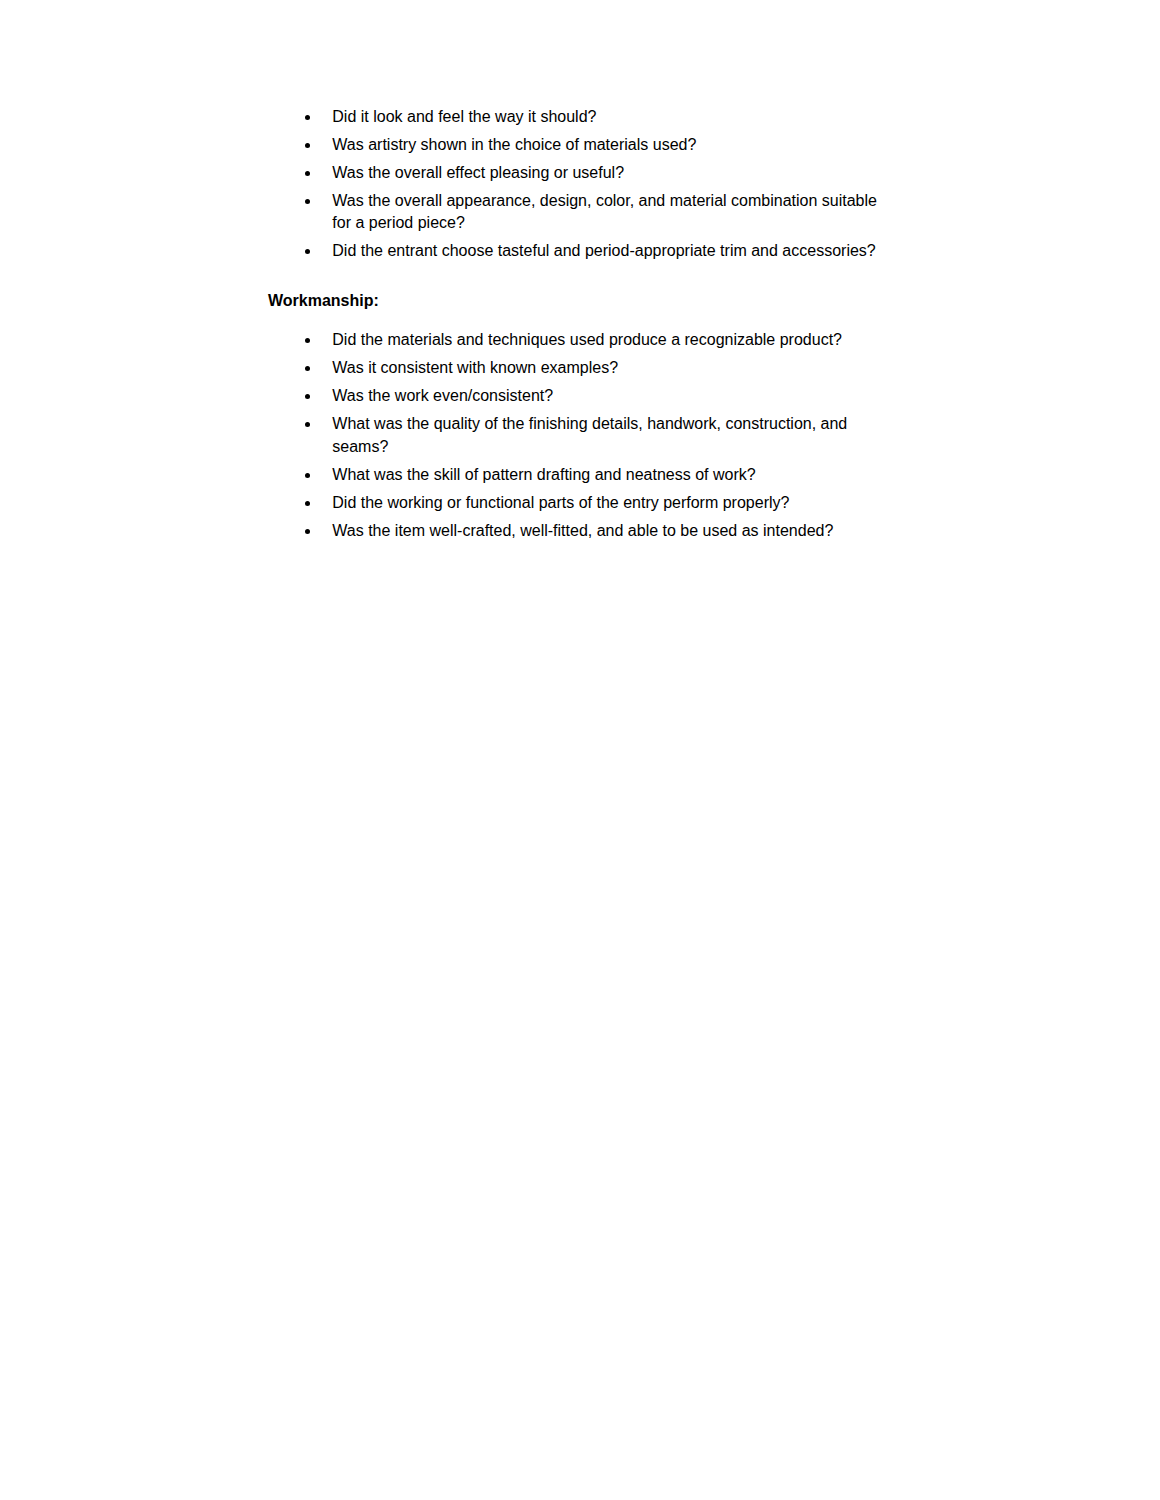Did it look and feel the way it should?
Was artistry shown in the choice of materials used?
Was the overall effect pleasing or useful?
Was the overall appearance, design, color, and material combination suitable for a period piece?
Did the entrant choose tasteful and period-appropriate trim and accessories?
Workmanship:
Did the materials and techniques used produce a recognizable product?
Was it consistent with known examples?
Was the work even/consistent?
What was the quality of the finishing details, handwork, construction, and seams?
What was the skill of pattern drafting and neatness of work?
Did the working or functional parts of the entry perform properly?
Was the item well-crafted, well-fitted, and able to be used as intended?